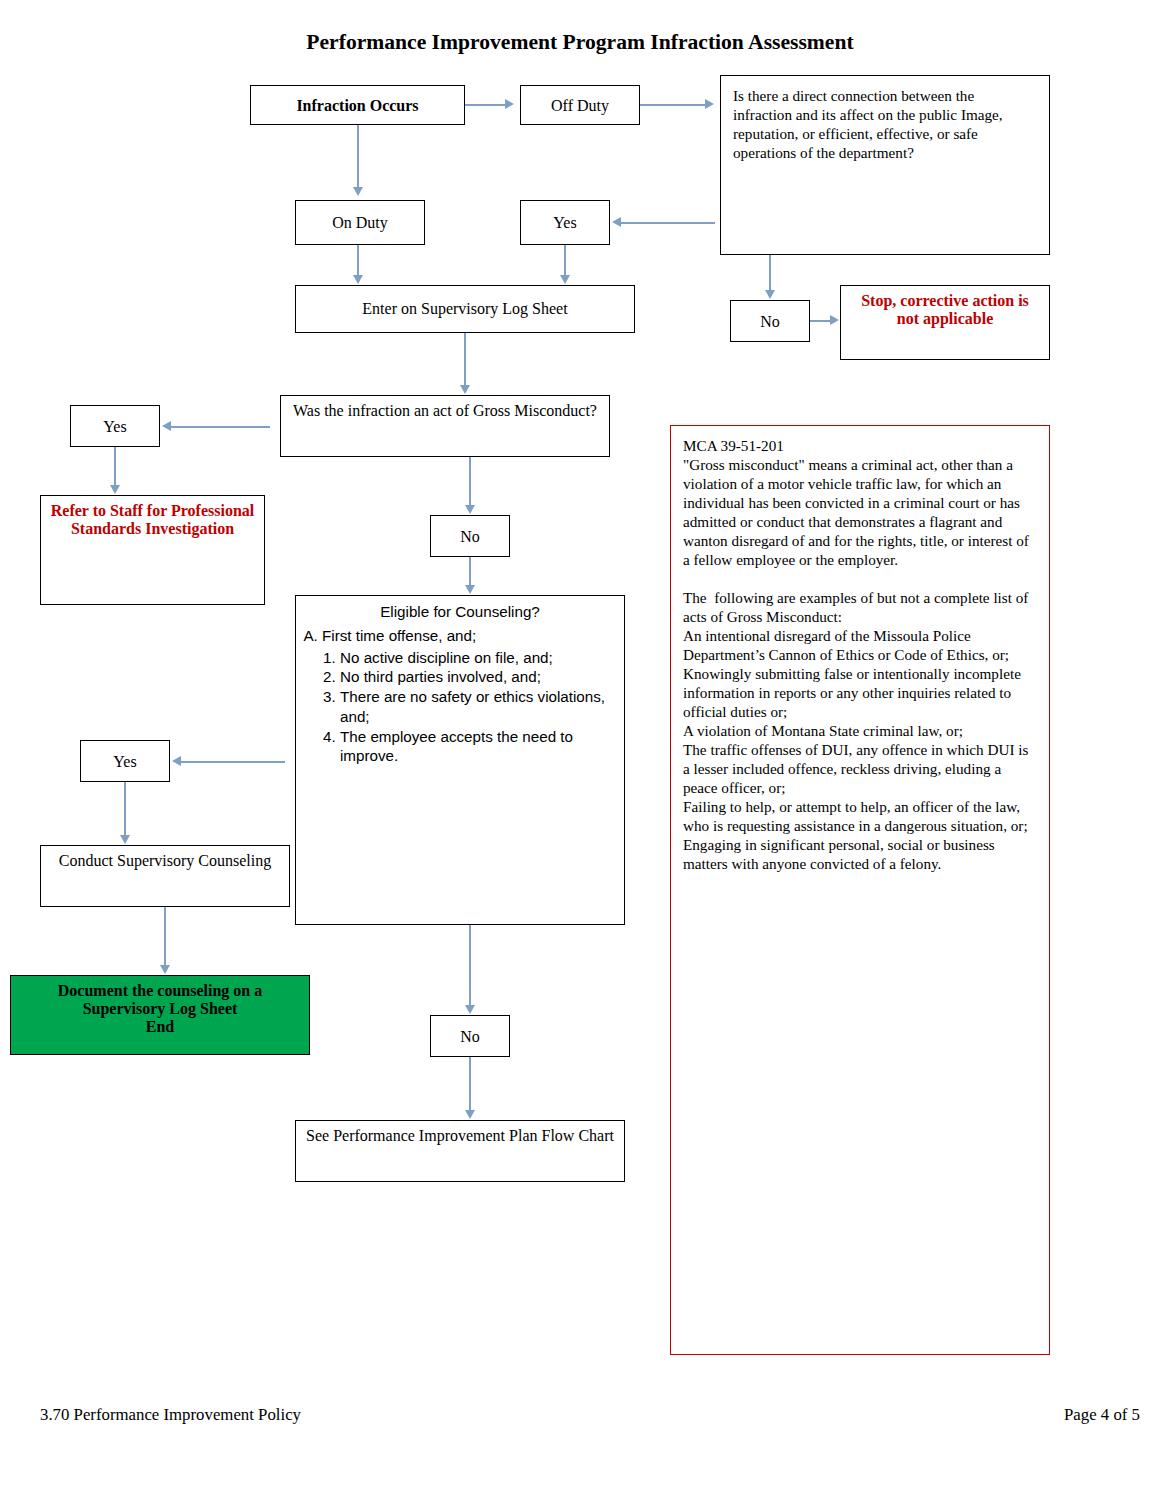Performance Improvement Program Infraction Assessment
Infraction Occurs
Off Duty
Is there a direct connection between the infraction and its affect on the public Image, reputation, or efficient, effective, or safe operations of the department?
On Duty
Yes
No
Stop, corrective action is not applicable
Enter on Supervisory Log Sheet
Was the infraction an act of Gross Misconduct?
Yes
Refer to Staff for Professional Standards Investigation
No
Eligible for Counseling?
First time offense, and;
No active discipline on file, and;
No third parties involved, and;
There are no safety or ethics violations, and;
The employee accepts the need to improve.
Yes
Conduct Supervisory Counseling
Document the counseling on a Supervisory Log Sheet
End
No
See Performance Improvement Plan Flow Chart
MCA 39-51-201
"Gross misconduct" means a criminal act, other than a violation of a motor vehicle traffic law, for which an individual has been convicted in a criminal court or has admitted or conduct that demonstrates a flagrant and wanton disregard of and for the rights, title, or interest of a fellow employee or the employer.
The following are examples of but not a complete list of acts of Gross Misconduct:
An intentional disregard of the Missoula Police Department’s Cannon of Ethics or Code of Ethics, or;
Knowingly submitting false or intentionally incomplete information in reports or any other inquiries related to official duties or;
A violation of Montana State criminal law, or;
The traffic offenses of DUI, any offence in which DUI is a lesser included offence, reckless driving, eluding a peace officer, or;
Failing to help, or attempt to help, an officer of the law, who is requesting assistance in a dangerous situation, or;
Engaging in significant personal, social or business matters with anyone convicted of a felony.
3.70 Performance Improvement Policy
Page 4 of 5